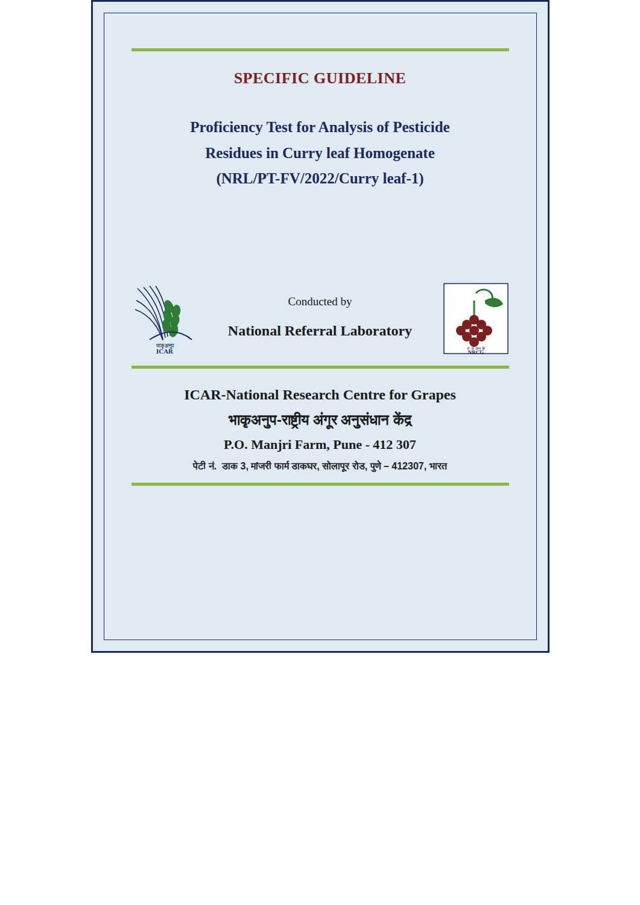SPECIFIC GUIDELINE
Proficiency Test for Analysis of Pesticide
Residues in Curry leaf Homogenate
(NRL/PT-FV/2022/Curry leaf-1)
भाकृअनुप ICAR
Conducted by
National Referral Laboratory
रा अं अनु कें NRCG
ICAR-National Research Centre for Grapes
भाकृअनुप-राष्ट्रीय अंगूर अनुसंधान केंद्र
P.O. Manjri Farm, Pune - 412 307
पेटी नं. डाक 3, मांजरी फार्म डाकघर, सोलापूर रोड, पुणे – 412307, भारत